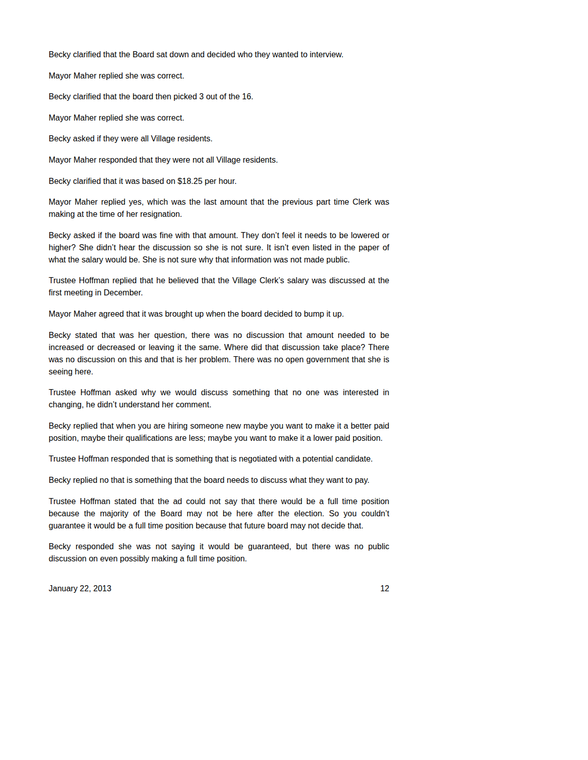Becky clarified that the Board sat down and decided who they wanted to interview.
Mayor Maher replied she was correct.
Becky clarified that the board then picked 3 out of the 16.
Mayor Maher replied she was correct.
Becky asked if they were all Village residents.
Mayor Maher responded that they were not all Village residents.
Becky clarified that it was based on $18.25 per hour.
Mayor Maher replied yes, which was the last amount that the previous part time Clerk was making at the time of her resignation.
Becky asked if the board was fine with that amount. They don’t feel it needs to be lowered or higher? She didn’t hear the discussion so she is not sure. It isn’t even listed in the paper of what the salary would be. She is not sure why that information was not made public.
Trustee Hoffman replied that he believed that the Village Clerk’s salary was discussed at the first meeting in December.
Mayor Maher agreed that it was brought up when the board decided to bump it up.
Becky stated that was her question, there was no discussion that amount needed to be increased or decreased or leaving it the same. Where did that discussion take place? There was no discussion on this and that is her problem. There was no open government that she is seeing here.
Trustee Hoffman asked why we would discuss something that no one was interested in changing, he didn’t understand her comment.
Becky replied that when you are hiring someone new maybe you want to make it a better paid position, maybe their qualifications are less; maybe you want to make it a lower paid position.
Trustee Hoffman responded that is something that is negotiated with a potential candidate.
Becky replied no that is something that the board needs to discuss what they want to pay.
Trustee Hoffman stated that the ad could not say that there would be a full time position because the majority of the Board may not be here after the election. So you couldn’t guarantee it would be a full time position because that future board may not decide that.
Becky responded she was not saying it would be guaranteed, but there was no public discussion on even possibly making a full time position.
January 22, 2013 12